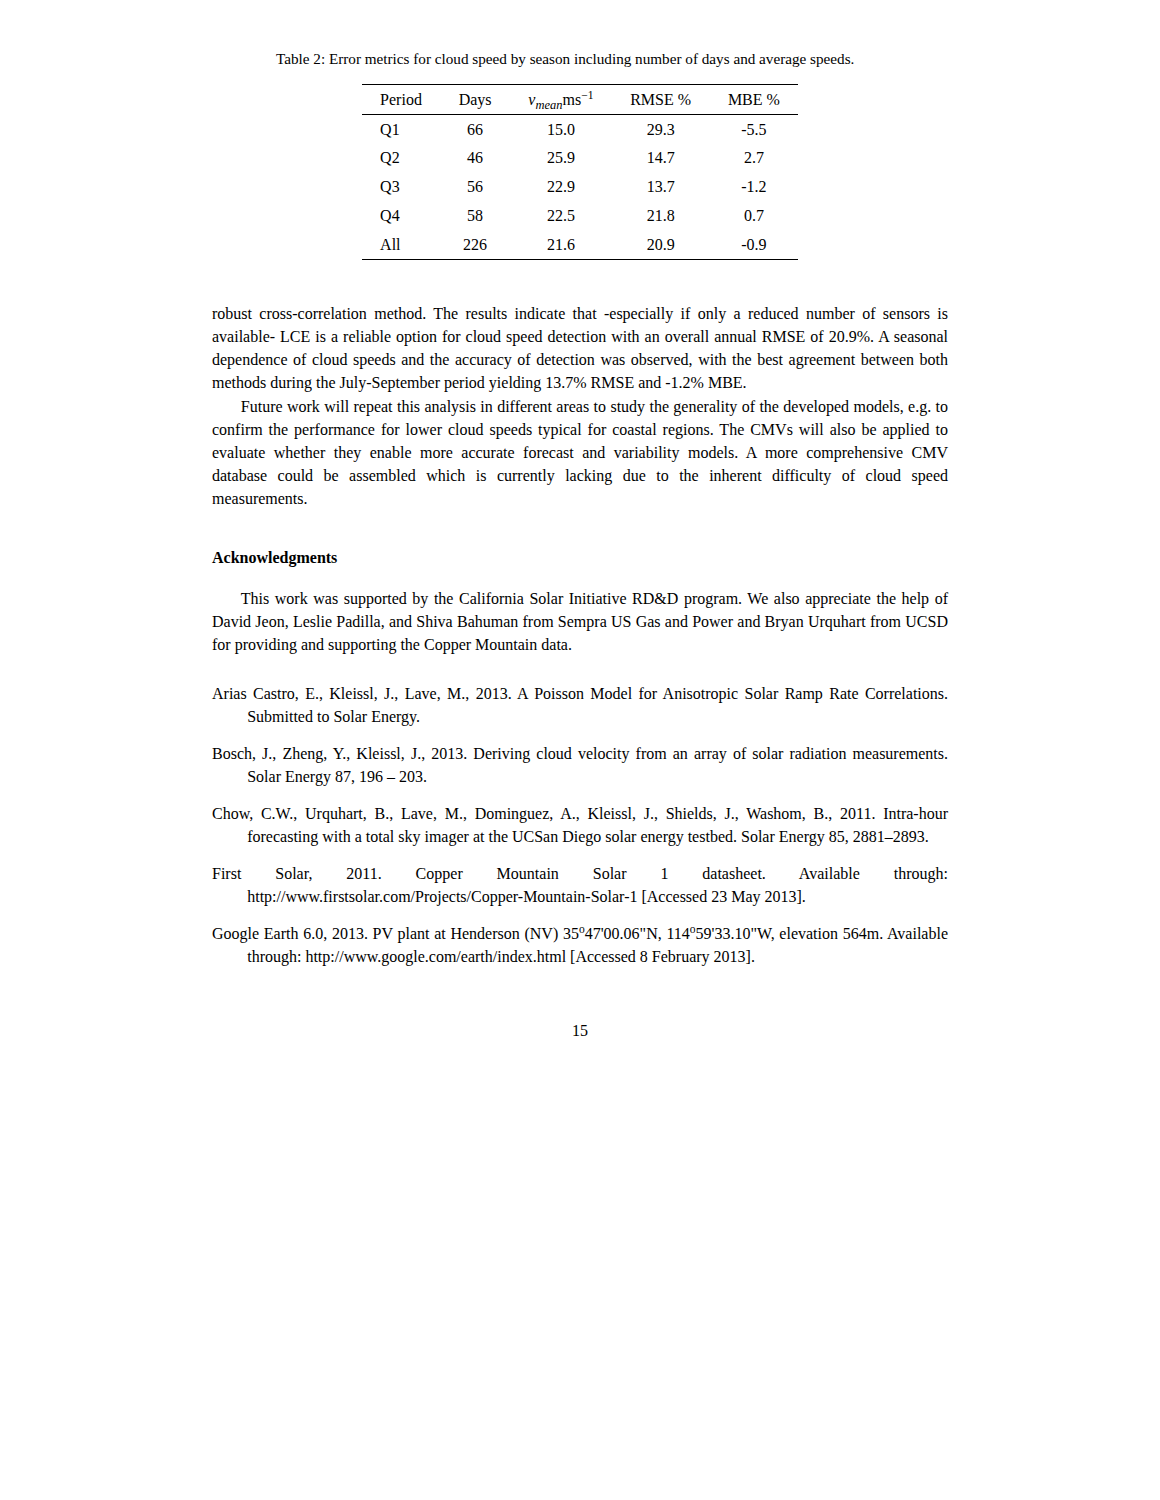Table 2: Error metrics for cloud speed by season including number of days and average speeds.
| Period | Days | v mean ms −1 | RMSE % | MBE % |
| --- | --- | --- | --- | --- |
| Q1 | 66 | 15.0 | 29.3 | -5.5 |
| Q2 | 46 | 25.9 | 14.7 | 2.7 |
| Q3 | 56 | 22.9 | 13.7 | -1.2 |
| Q4 | 58 | 22.5 | 21.8 | 0.7 |
| All | 226 | 21.6 | 20.9 | -0.9 |
robust cross-correlation method. The results indicate that -especially if only a reduced number of sensors is available- LCE is a reliable option for cloud speed detection with an overall annual RMSE of 20.9%. A seasonal dependence of cloud speeds and the accuracy of detection was observed, with the best agreement between both methods during the July-September period yielding 13.7% RMSE and -1.2% MBE.
Future work will repeat this analysis in different areas to study the generality of the developed models, e.g. to confirm the performance for lower cloud speeds typical for coastal regions. The CMVs will also be applied to evaluate whether they enable more accurate forecast and variability models. A more comprehensive CMV database could be assembled which is currently lacking due to the inherent difficulty of cloud speed measurements.
Acknowledgments
This work was supported by the California Solar Initiative RD&D program. We also appreciate the help of David Jeon, Leslie Padilla, and Shiva Bahuman from Sempra US Gas and Power and Bryan Urquhart from UCSD for providing and supporting the Copper Mountain data.
Arias Castro, E., Kleissl, J., Lave, M., 2013. A Poisson Model for Anisotropic Solar Ramp Rate Correlations. Submitted to Solar Energy.
Bosch, J., Zheng, Y., Kleissl, J., 2013. Deriving cloud velocity from an array of solar radiation measurements. Solar Energy 87, 196 – 203.
Chow, C.W., Urquhart, B., Lave, M., Dominguez, A., Kleissl, J., Shields, J., Washom, B., 2011. Intra-hour forecasting with a total sky imager at the UCSan Diego solar energy testbed. Solar Energy 85, 2881–2893.
First Solar, 2011. Copper Mountain Solar 1 datasheet. Available through: http://www.firstsolar.com/Projects/Copper-Mountain-Solar-1 [Accessed 23 May 2013].
Google Earth 6.0, 2013. PV plant at Henderson (NV) 35o47'00.06"N, 114o59'33.10"W, elevation 564m. Available through: http://www.google.com/earth/index.html [Accessed 8 February 2013].
15